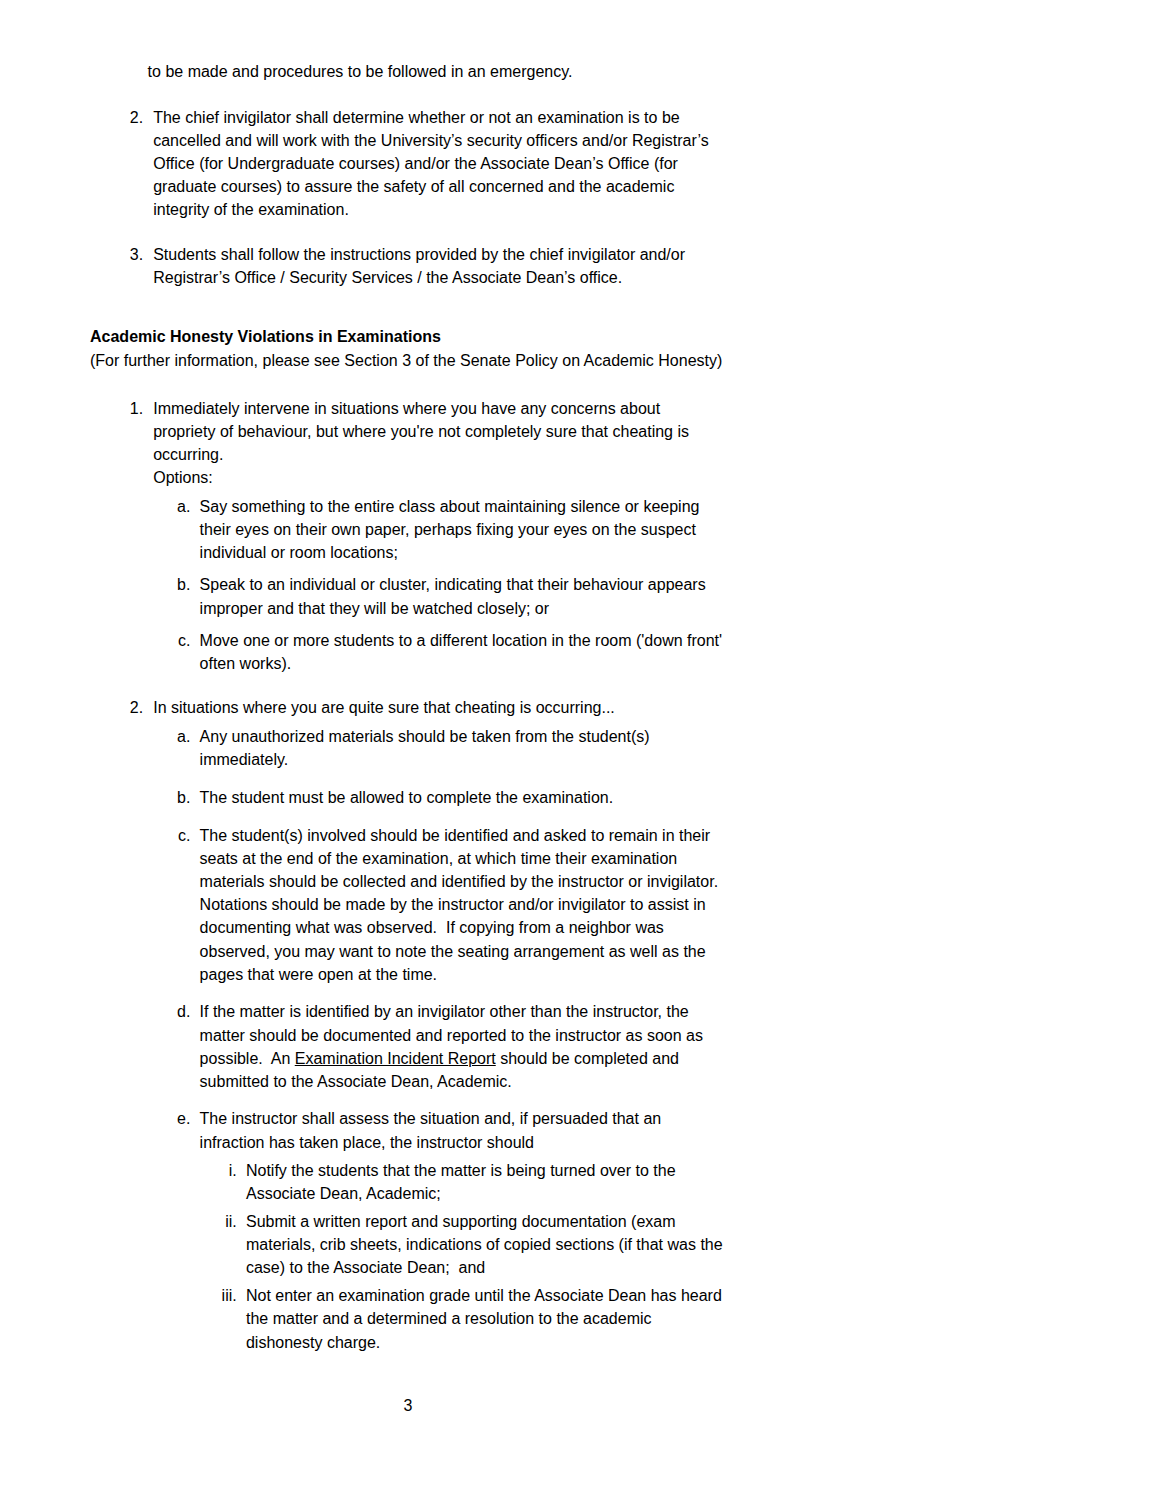to be made and procedures to be followed in an emergency.
The chief invigilator shall determine whether or not an examination is to be cancelled and will work with the University’s security officers and/or Registrar’s Office (for Undergraduate courses) and/or the Associate Dean’s Office (for graduate courses) to assure the safety of all concerned and the academic integrity of the examination.
Students shall follow the instructions provided by the chief invigilator and/or Registrar’s Office / Security Services / the Associate Dean’s office.
Academic Honesty Violations in Examinations
(For further information, please see Section 3 of the Senate Policy on Academic Honesty)
Immediately intervene in situations where you have any concerns about propriety of behaviour, but where you're not completely sure that cheating is occurring.
Options:
Say something to the entire class about maintaining silence or keeping their eyes on their own paper, perhaps fixing your eyes on the suspect individual or room locations;
Speak to an individual or cluster, indicating that their behaviour appears improper and that they will be watched closely; or
Move one or more students to a different location in the room ('down front' often works).
In situations where you are quite sure that cheating is occurring...
Any unauthorized materials should be taken from the student(s) immediately.
The student must be allowed to complete the examination.
The student(s) involved should be identified and asked to remain in their seats at the end of the examination, at which time their examination materials should be collected and identified by the instructor or invigilator. Notations should be made by the instructor and/or invigilator to assist in documenting what was observed. If copying from a neighbor was observed, you may want to note the seating arrangement as well as the pages that were open at the time.
If the matter is identified by an invigilator other than the instructor, the matter should be documented and reported to the instructor as soon as possible. An Examination Incident Report should be completed and submitted to the Associate Dean, Academic.
The instructor shall assess the situation and, if persuaded that an infraction has taken place, the instructor should
Notify the students that the matter is being turned over to the Associate Dean, Academic;
Submit a written report and supporting documentation (exam materials, crib sheets, indications of copied sections (if that was the case) to the Associate Dean; and
Not enter an examination grade until the Associate Dean has heard the matter and a determined a resolution to the academic dishonesty charge.
3